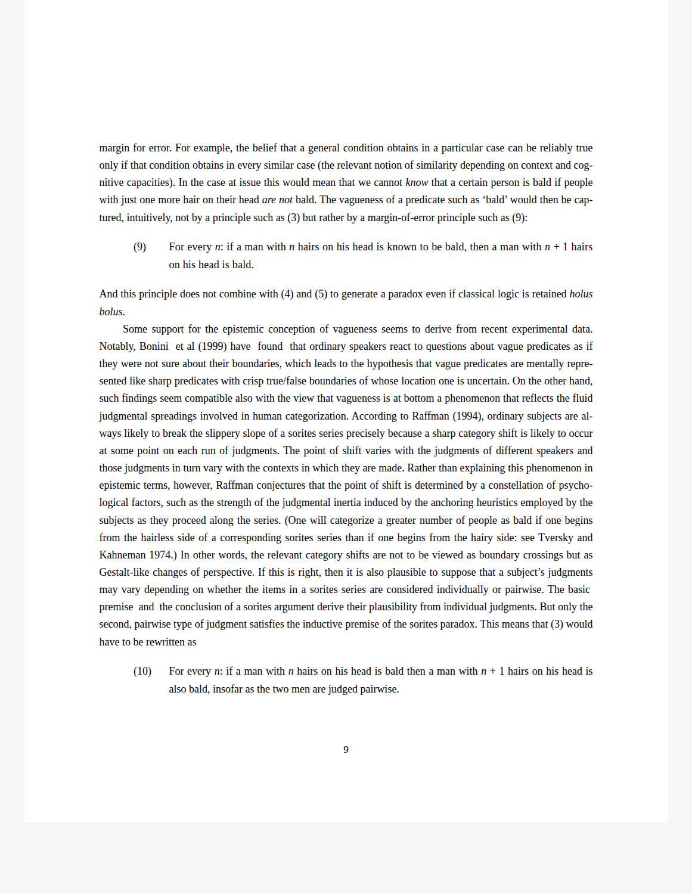margin for error. For example, the belief that a general condition obtains in a particular case can be reliably true only if that condition obtains in every similar case (the relevant notion of similarity depending on context and cognitive capacities). In the case at issue this would mean that we cannot know that a certain person is bald if people with just one more hair on their head are not bald. The vagueness of a predicate such as ‘bald’ would then be captured, intuitively, not by a principle such as (3) but rather by a margin-of-error principle such as (9):
(9) For every n: if a man with n hairs on his head is known to be bald, then a man with n + 1 hairs on his head is bald.
And this principle does not combine with (4) and (5) to generate a paradox even if classical logic is retained holus bolus.
Some support for the epistemic conception of vagueness seems to derive from recent experimental data. Notably, Bonini et al (1999) have found that ordinary speakers react to questions about vague predicates as if they were not sure about their boundaries, which leads to the hypothesis that vague predicates are mentally represented like sharp predicates with crisp true/false boundaries of whose location one is uncertain. On the other hand, such findings seem compatible also with the view that vagueness is at bottom a phenomenon that reflects the fluid judgmental spreadings involved in human categorization. According to Raffman (1994), ordinary subjects are always likely to break the slippery slope of a sorites series precisely because a sharp category shift is likely to occur at some point on each run of judgments. The point of shift varies with the judgments of different speakers and those judgments in turn vary with the contexts in which they are made. Rather than explaining this phenomenon in epistemic terms, however, Raffman conjectures that the point of shift is determined by a constellation of psychological factors, such as the strength of the judgmental inertia induced by the anchoring heuristics employed by the subjects as they proceed along the series. (One will categorize a greater number of people as bald if one begins from the hairless side of a corresponding sorites series than if one begins from the hairy side: see Tversky and Kahneman 1974.) In other words, the relevant category shifts are not to be viewed as boundary crossings but as Gestalt-like changes of perspective. If this is right, then it is also plausible to suppose that a subject’s judgments may vary depending on whether the items in a sorites series are considered individually or pairwise. The basic premise and the conclusion of a sorites argument derive their plausibility from individual judgments. But only the second, pairwise type of judgment satisfies the inductive premise of the sorites paradox. This means that (3) would have to be rewritten as
(10) For every n: if a man with n hairs on his head is bald then a man with n + 1 hairs on his head is also bald, insofar as the two men are judged pairwise.
9